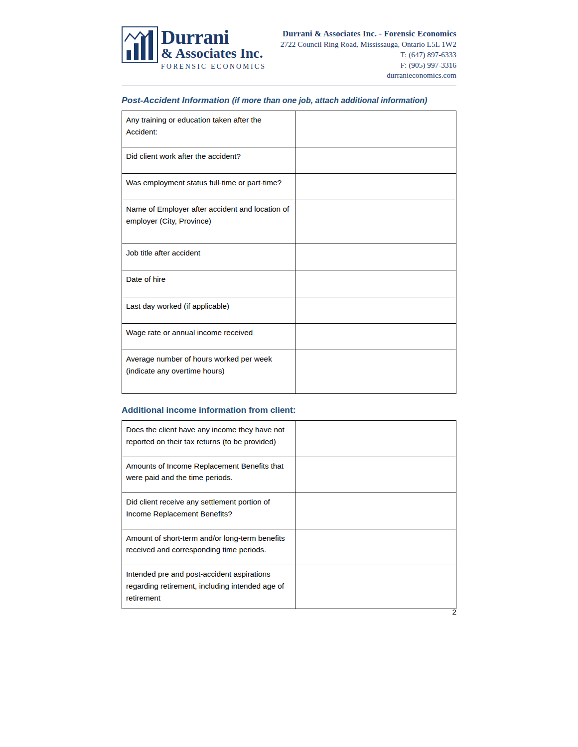Durrani
& Associates Inc.
FORENSIC ECONOMICS
Durrani & Associates Inc. - Forensic Economics
2722 Council Ring Road, Mississauga, Ontario L5L 1W2
T: (647) 897-6333
F: (905) 997-3316
durranieconomics.com
Post-Accident Information (if more than one job, attach additional information)
| Any training or education taken after the Accident: | |
| Did client work after the accident? | |
| Was employment status full-time or part-time? | |
| Name of Employer after accident and location of employer (City, Province) | |
| Job title after accident | |
| Date of hire | |
| Last day worked (if applicable) | |
| Wage rate or annual income received | |
| Average number of hours worked per week (indicate any overtime hours) | |
Additional income information from client:
| Does the client have any income they have not reported on their tax returns (to be provided) | |
| Amounts of Income Replacement Benefits that were paid and the time periods. | |
| Did client receive any settlement portion of Income Replacement Benefits? | |
| Amount of short-term and/or long-term benefits received and corresponding time periods. | |
| Intended pre and post-accident aspirations regarding retirement, including intended age of retirement | |
2